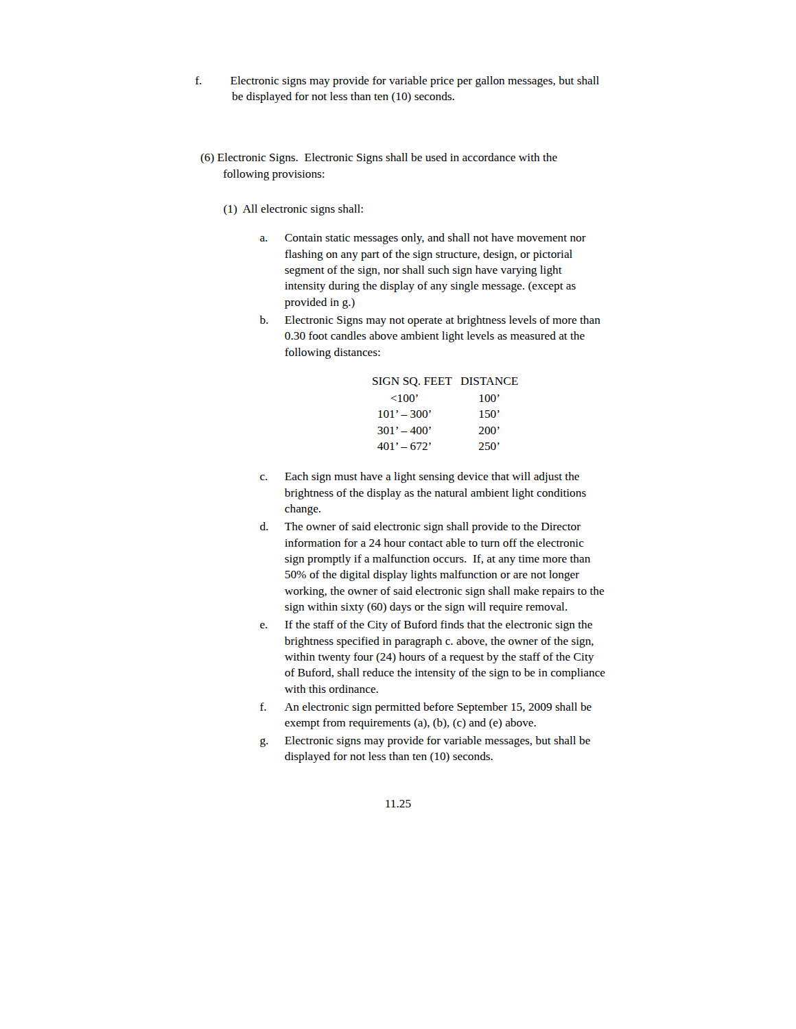f. Electronic signs may provide for variable price per gallon messages, but shall be displayed for not less than ten (10) seconds.
(6) Electronic Signs. Electronic Signs shall be used in accordance with the following provisions:
(1) All electronic signs shall:
a. Contain static messages only, and shall not have movement nor flashing on any part of the sign structure, design, or pictorial segment of the sign, nor shall such sign have varying light intensity during the display of any single message. (except as provided in g.)
b. Electronic Signs may not operate at brightness levels of more than 0.30 foot candles above ambient light levels as measured at the following distances:
| SIGN SQ. FEET | DISTANCE |
| --- | --- |
| <100’ | 100’ |
| 101’ – 300’ | 150’ |
| 301’ – 400’ | 200’ |
| 401’ – 672’ | 250’ |
c. Each sign must have a light sensing device that will adjust the brightness of the display as the natural ambient light conditions change.
d. The owner of said electronic sign shall provide to the Director information for a 24 hour contact able to turn off the electronic sign promptly if a malfunction occurs. If, at any time more than 50% of the digital display lights malfunction or are not longer working, the owner of said electronic sign shall make repairs to the sign within sixty (60) days or the sign will require removal.
e. If the staff of the City of Buford finds that the electronic sign the brightness specified in paragraph c. above, the owner of the sign, within twenty four (24) hours of a request by the staff of the City of Buford, shall reduce the intensity of the sign to be in compliance with this ordinance.
f. An electronic sign permitted before September 15, 2009 shall be exempt from requirements (a), (b), (c) and (e) above.
g. Electronic signs may provide for variable messages, but shall be displayed for not less than ten (10) seconds.
11.25